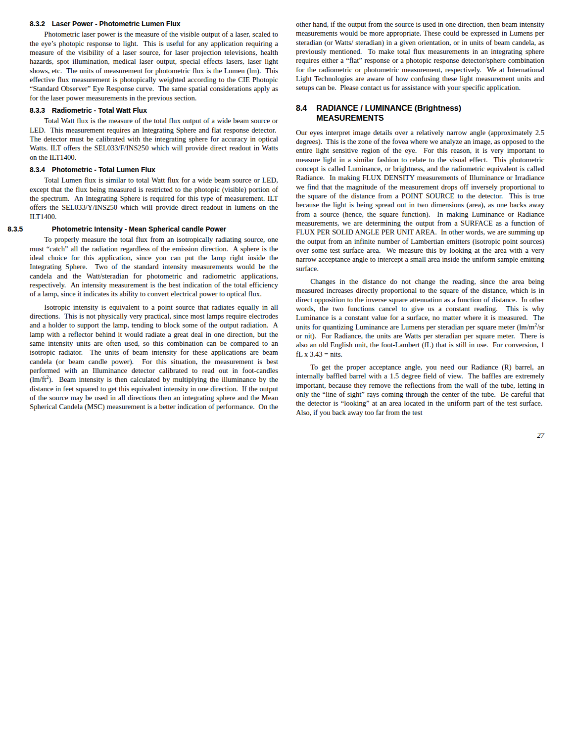8.3.2 Laser Power - Photometric Lumen Flux
Photometric laser power is the measure of the visible output of a laser, scaled to the eye’s photopic response to light. This is useful for any application requiring a measure of the visibility of a laser source, for laser projection televisions, health hazards, spot illumination, medical laser output, special effects lasers, laser light shows, etc. The units of measurement for photometric flux is the Lumen (lm). This effective flux measurement is photopically weighted according to the CIE Photopic “Standard Observer” Eye Response curve. The same spatial considerations apply as for the laser power measurements in the previous section.
8.3.3 Radiometric - Total Watt Flux
Total Watt flux is the measure of the total flux output of a wide beam source or LED. This measurement requires an Integrating Sphere and flat response detector. The detector must be calibrated with the integrating sphere for accuracy in optical Watts. ILT offers the SEL033/F/INS250 which will provide direct readout in Watts on the ILT1400.
8.3.4 Photometric - Total Lumen Flux
Total Lumen flux is similar to total Watt flux for a wide beam source or LED, except that the flux being measured is restricted to the photopic (visible) portion of the spectrum. An Integrating Sphere is required for this type of measurement. ILT offers the SEL033/Y/INS250 which will provide direct readout in lumens on the ILT1400.
8.3.5 Photometric Intensity - Mean Spherical candle Power
To properly measure the total flux from an isotropically radiating source, one must “catch” all the radiation regardless of the emission direction. A sphere is the ideal choice for this application, since you can put the lamp right inside the Integrating Sphere. Two of the standard intensity measurements would be the candela and the Watt/steradian for photometric and radiometric applications, respectively. An intensity measurement is the best indication of the total efficiency of a lamp, since it indicates its ability to convert electrical power to optical flux.
Isotropic intensity is equivalent to a point source that radiates equally in all directions. This is not physically very practical, since most lamps require electrodes and a holder to support the lamp, tending to block some of the output radiation. A lamp with a reflector behind it would radiate a great deal in one direction, but the same intensity units are often used, so this combination can be compared to an isotropic radiator. The units of beam intensity for these applications are beam candela (or beam candle power). For this situation, the measurement is best performed with an Illuminance detector calibrated to read out in foot-candles (lm/ft2). Beam intensity is then calculated by multiplying the illuminance by the distance in feet squared to get this equivalent intensity in one direction. If the output of the source may be used in all directions then an integrating sphere and the Mean Spherical Candela (MSC) measurement is a better indication of performance. On the other hand, if the output from the source is used in one direction, then beam intensity measurements would be more appropriate. These could be expressed in Lumens per steradian (or Watts/ steradian) in a given orientation, or in units of beam candela, as previously mentioned. To make total flux measurements in an integrating sphere requires either a “flat” response or a photopic response detector/sphere combination for the radiometric or photometric measurement, respectively. We at International Light Technologies are aware of how confusing these light measurement units and setups can be. Please contact us for assistance with your specific application.
8.4 RADIANCE / LUMINANCE (Brightness)MEASUREMENTS
Our eyes interpret image details over a relatively narrow angle (approximately 2.5 degrees). This is the zone of the fovea where we analyze an image, as opposed to the entire light sensitive region of the eye. For this reason, it is very important to measure light in a similar fashion to relate to the visual effect. This photometric concept is called Luminance, or brightness, and the radiometric equivalent is called Radiance. In making FLUX DENSITY measurements of Illuminance or Irradiance we find that the magnitude of the measurement drops off inversely proportional to the square of the distance from a POINT SOURCE to the detector. This is true because the light is being spread out in two dimensions (area), as one backs away from a source (hence, the square function). In making Luminance or Radiance measurements, we are determining the output from a SURFACE as a function of FLUX PER SOLID ANGLE PER UNIT AREA. In other words, we are summing up the output from an infinite number of Lambertian emitters (isotropic point sources) over some test surface area. We measure this by looking at the area with a very narrow acceptance angle to intercept a small area inside the uniform sample emitting surface.
Changes in the distance do not change the reading, since the area being measured increases directly proportional to the square of the distance, which is in direct opposition to the inverse square attenuation as a function of distance. In other words, the two functions cancel to give us a constant reading. This is why Luminance is a constant value for a surface, no matter where it is measured. The units for quantizing Luminance are Lumens per steradian per square meter (lm/m2/sr or nit). For Radiance, the units are Watts per steradian per square meter. There is also an old English unit, the foot-Lambert (fL) that is still in use. For conversion, 1 fL x 3.43 = nits.
To get the proper acceptance angle, you need our Radiance (R) barrel, an internally baffled barrel with a 1.5 degree field of view. The baffles are extremely important, because they remove the reflections from the wall of the tube, letting in only the “line of sight” rays coming through the center of the tube. Be careful that the detector is “looking” at an area located in the uniform part of the test surface. Also, if you back away too far from the test
27